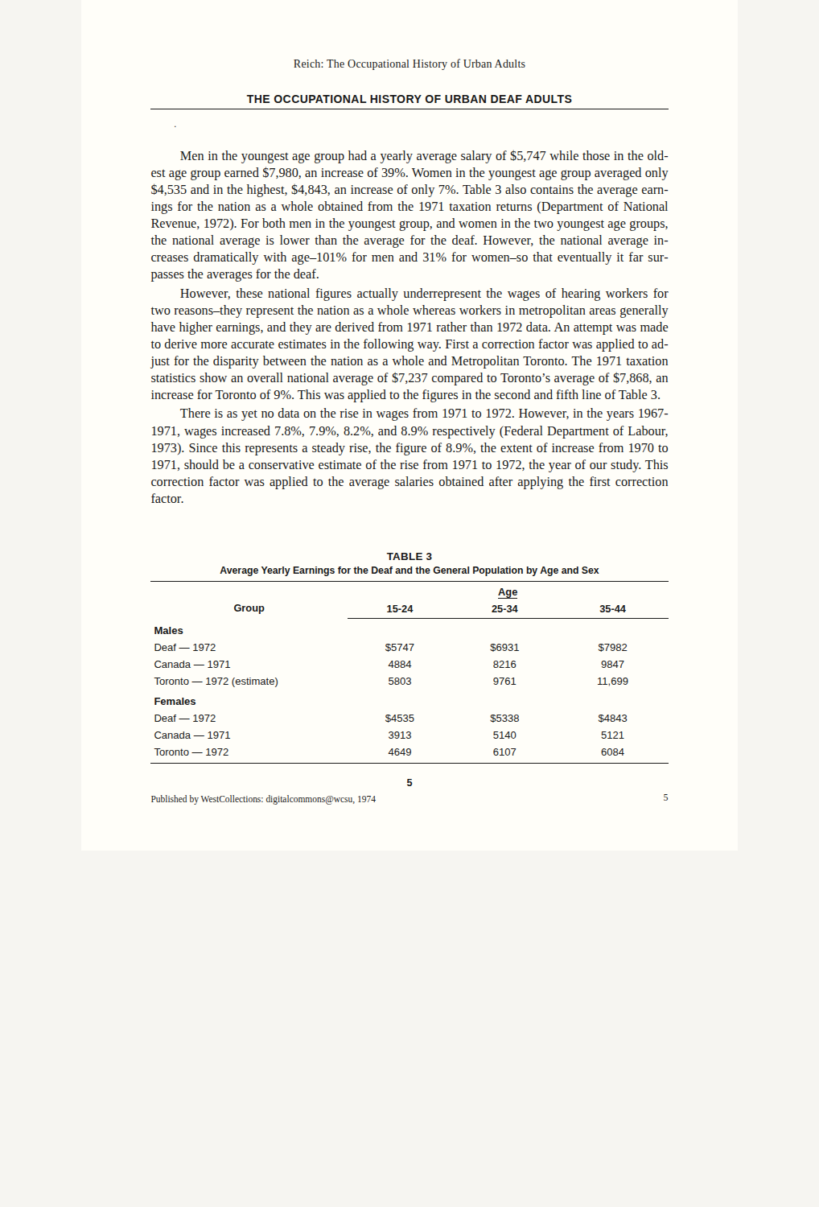Reich: The Occupational History of Urban Adults
THE OCCUPATIONAL HISTORY OF URBAN DEAF ADULTS
.
Men in the youngest age group had a yearly average salary of $5,747 while those in the oldest age group earned $7,980, an increase of 39%. Women in the youngest age group averaged only $4,535 and in the highest, $4,843, an increase of only 7%. Table 3 also contains the average earnings for the nation as a whole obtained from the 1971 taxation returns (Department of National Revenue, 1972). For both men in the youngest group, and women in the two youngest age groups, the national average is lower than the average for the deaf. However, the national average increases dramatically with age–101% for men and 31% for women–so that eventually it far surpasses the averages for the deaf.
However, these national figures actually underrepresent the wages of hearing workers for two reasons–they represent the nation as a whole whereas workers in metropolitan areas generally have higher earnings, and they are derived from 1971 rather than 1972 data. An attempt was made to derive more accurate estimates in the following way. First a correction factor was applied to adjust for the disparity between the nation as a whole and Metropolitan Toronto. The 1971 taxation statistics show an overall national average of $7,237 compared to Toronto’s average of $7,868, an increase for Toronto of 9%. This was applied to the figures in the second and fifth line of Table 3.
There is as yet no data on the rise in wages from 1971 to 1972. However, in the years 1967-1971, wages increased 7.8%, 7.9%, 8.2%, and 8.9% respectively (Federal Department of Labour, 1973). Since this represents a steady rise, the figure of 8.9%, the extent of increase from 1970 to 1971, should be a conservative estimate of the rise from 1971 to 1972, the year of our study. This correction factor was applied to the average salaries obtained after applying the first correction factor.
TABLE 3
Average Yearly Earnings for the Deaf and the General Population by Age and Sex
| Group | Age |
| --- | --- |
| 15-24 | 25-34 | 35-44 |
| Males |
| Deaf — 1972 | $5747 | $6931 | $7982 |
| Canada — 1971 | 4884 | 8216 | 9847 |
| Toronto — 1972 (estimate) | 5803 | 9761 | 11,699 |
| Females |
| Deaf — 1972 | $4535 | $5338 | $4843 |
| Canada — 1971 | 3913 | 5140 | 5121 |
| Toronto — 1972 | 4649 | 6107 | 6084 |
5
Published by WestCollections: digitalcommons@wcsu, 1974
5